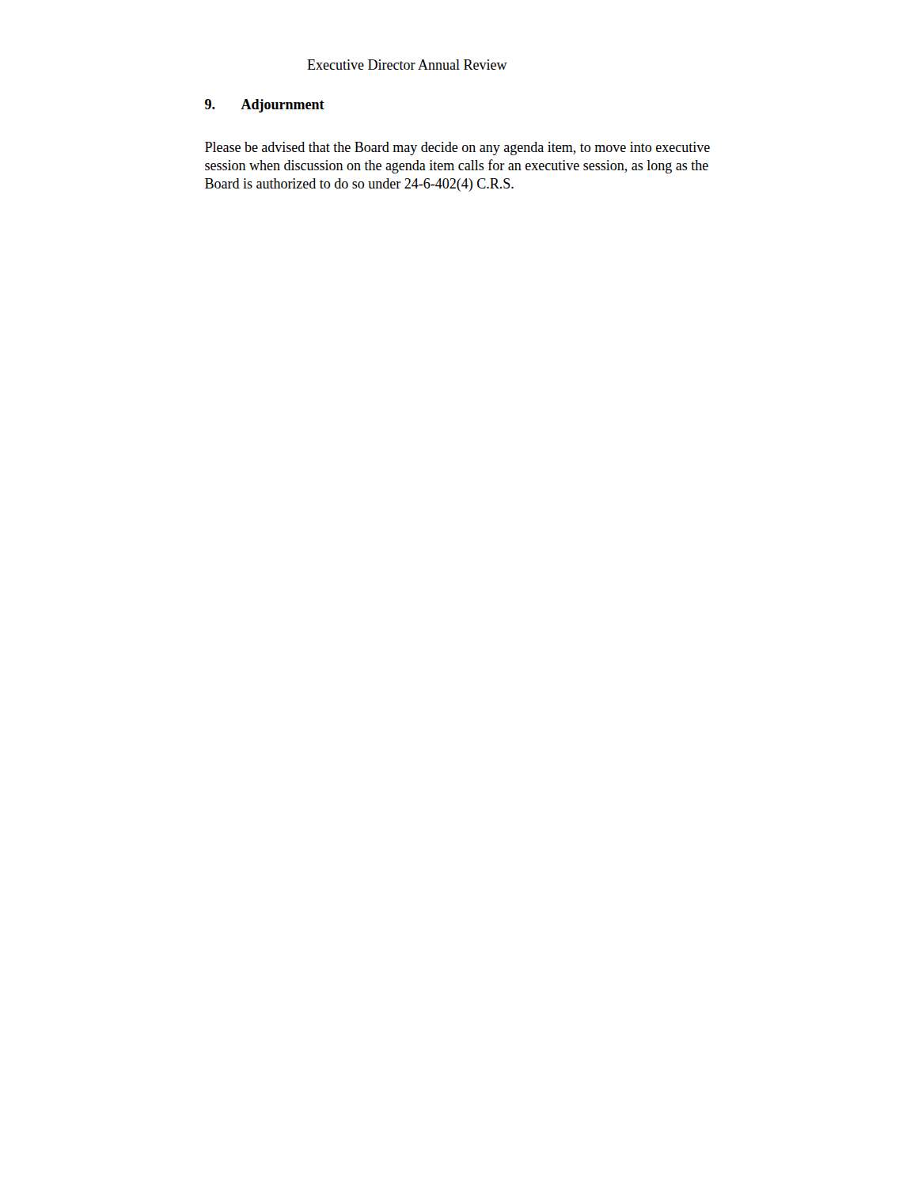Executive Director Annual Review
9. Adjournment
Please be advised that the Board may decide on any agenda item, to move into executive session when discussion on the agenda item calls for an executive session, as long as the Board is authorized to do so under 24-6-402(4) C.R.S.